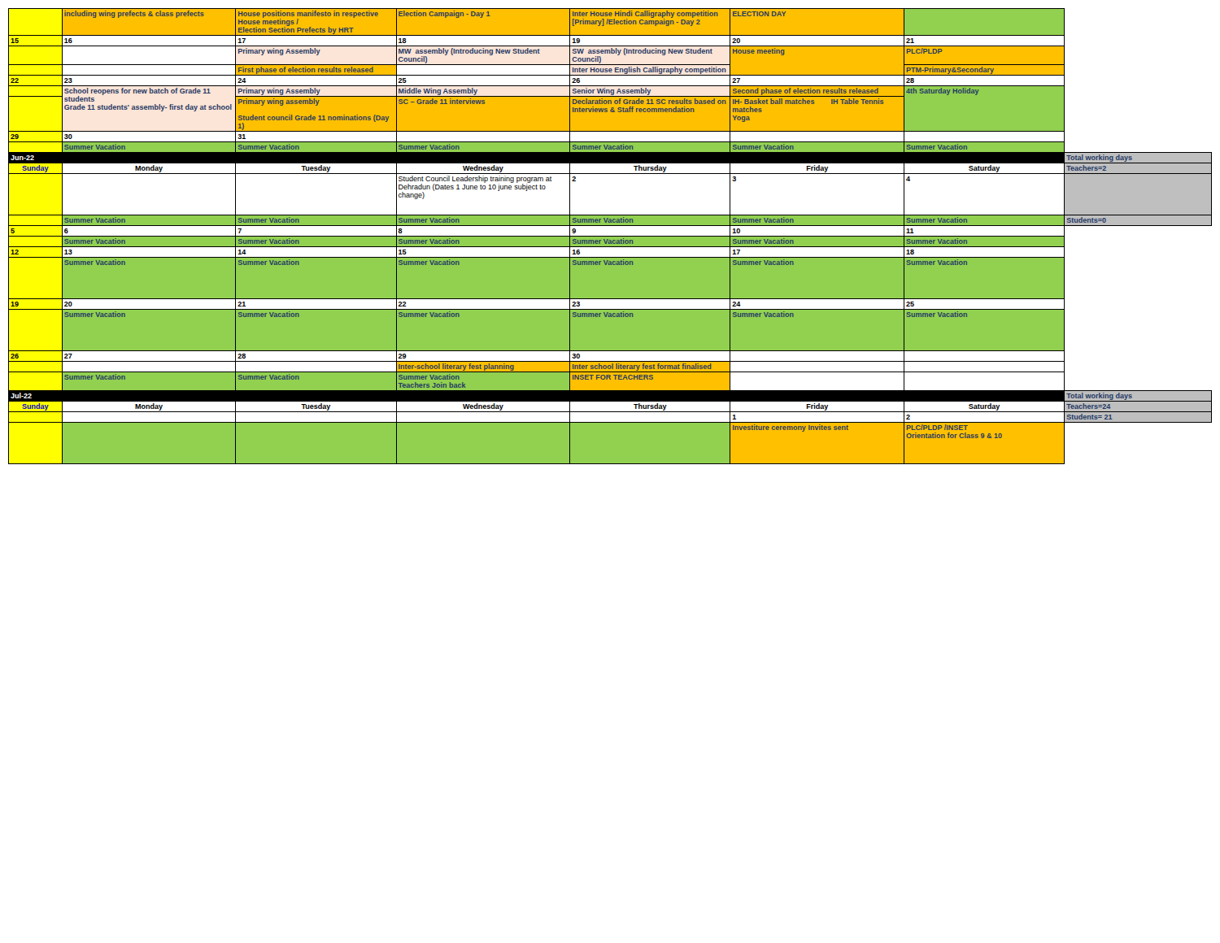| | including wing prefects & class prefects | House positions manifesto in respective House meetings / Election Section Prefects by HRT | Election Campaign - Day 1 | Inter House Hindi Calligraphy competition [Primary] /Election Campaign - Day 2 | ELECTION DAY | | |
| 15 | 16 | 17 | 18 | 19 | 20 | 21 | |
| | | Primary wing Assembly | MW assembly (Introducing New Student Council) | SW assembly (Introducing New Student Council) | House meeting | PLC/PLDP | |
| | | First phase of election results released | | Inter House English Calligraphy competition | PTM-Primary&Secondary | |
| 22 | 23 | 24 | 25 | 26 | 27 | 28 | |
| | School reopens for new batch of Grade 11 students Grade 11 students' assembly- first day at school | Primary wing Assembly | Middle Wing Assembly | Senior Wing Assembly | Second phase of election results released | 4th Saturday Holiday | |
| | Primary wing assembly Student council Grade 11 nominations (Day 1) | SC – Grade 11 interviews | Declaration of Grade 11 SC results based on Interviews & Staff recommendation | IH- Basket ball matches IH Table Tennis matches Yoga | |
| 29 | 30 | 31 | | | | | |
| | Summer Vacation | Summer Vacation | Summer Vacation | Summer Vacation | Summer Vacation | Summer Vacation | |
| Jun-22 | | | | | | | Total working days |
| Sunday | Monday | Tuesday | Wednesday | Thursday | Friday | Saturday | Teachers=2 |
| | | | Student Council Leadership training program at Dehradun (Dates 1 June to 10 june subject to change) | 2 | 3 | 4 | |
| | Summer Vacation | Summer Vacation | Summer Vacation | Summer Vacation | Summer Vacation | Summer Vacation | Students=0 |
| 5 | 6 | 7 | 8 | 9 | 10 | 11 | |
| | Summer Vacation | Summer Vacation | Summer Vacation | Summer Vacation | Summer Vacation | Summer Vacation | |
| 12 | 13 | 14 | 15 | 16 | 17 | 18 | |
| | Summer Vacation | Summer Vacation | Summer Vacation | Summer Vacation | Summer Vacation | Summer Vacation | |
| 19 | 20 | 21 | 22 | 23 | 24 | 25 | |
| | Summer Vacation | Summer Vacation | Summer Vacation | Summer Vacation | Summer Vacation | Summer Vacation | |
| 26 | 27 | 28 | 29 | 30 | | | |
| | | | Inter-school literary fest planning | Inter school literary fest format finalised | | | |
| | Summer Vacation | Summer Vacation | Summer Vacation Teachers Join back | INSET FOR TEACHERS | | | |
| Jul-22 | | | | | | | Total working days |
| Sunday | Monday | Tuesday | Wednesday | Thursday | Friday | Saturday | Teachers=24 |
| | | | | | 1 | 2 | Students= 21 |
| | | | | | Investiture ceremony Invites sent | PLC/PLDP /INSET Orientation for Class 9 & 10 | |